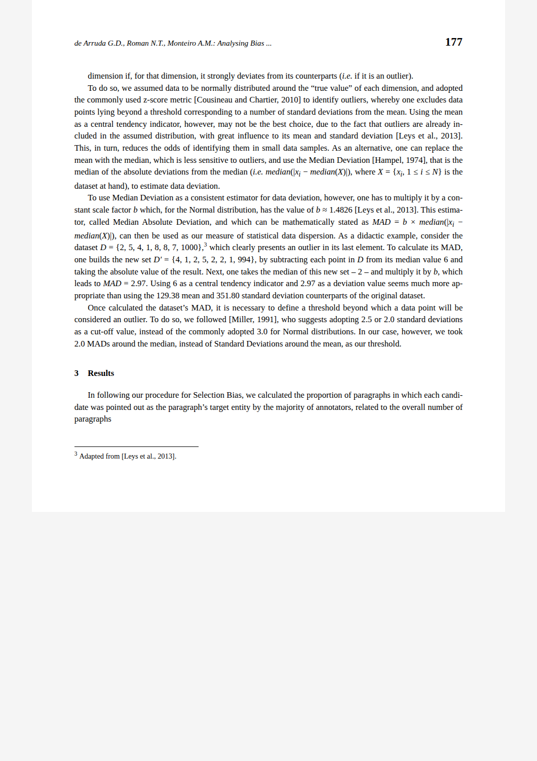de Arruda G.D., Roman N.T., Monteiro A.M.: Analysing Bias ... 177
dimension if, for that dimension, it strongly deviates from its counterparts (i.e. if it is an outlier).
To do so, we assumed data to be normally distributed around the “true value” of each dimension, and adopted the commonly used z-score metric [Cousineau and Chartier, 2010] to identify outliers, whereby one excludes data points lying beyond a threshold corresponding to a number of standard deviations from the mean. Using the mean as a central tendency indicator, however, may not be the best choice, due to the fact that outliers are already included in the assumed distribution, with great influence to its mean and standard deviation [Leys et al., 2013]. This, in turn, reduces the odds of identifying them in small data samples. As an alternative, one can replace the mean with the median, which is less sensitive to outliers, and use the Median Deviation [Hampel, 1974], that is the median of the absolute deviations from the median (i.e. median(|xi − median(X)|), where X = {xi, 1 ≤ i ≤ N} is the dataset at hand), to estimate data deviation.
To use Median Deviation as a consistent estimator for data deviation, however, one has to multiply it by a constant scale factor b which, for the Normal distribution, has the value of b ≈ 1.4826 [Leys et al., 2013]. This estimator, called Median Absolute Deviation, and which can be mathematically stated as MAD = b × median(|xi − median(X)|), can then be used as our measure of statistical data dispersion. As a didactic example, consider the dataset D = {2, 5, 4, 1, 8, 8, 7, 1000},3 which clearly presents an outlier in its last element. To calculate its MAD, one builds the new set D′ = {4, 1, 2, 5, 2, 2, 1, 994}, by subtracting each point in D from its median value 6 and taking the absolute value of the result. Next, one takes the median of this new set – 2 – and multiply it by b, which leads to MAD = 2.97. Using 6 as a central tendency indicator and 2.97 as a deviation value seems much more appropriate than using the 129.38 mean and 351.80 standard deviation counterparts of the original dataset.
Once calculated the dataset’s MAD, it is necessary to define a threshold beyond which a data point will be considered an outlier. To do so, we followed [Miller, 1991], who suggests adopting 2.5 or 2.0 standard deviations as a cut-off value, instead of the commonly adopted 3.0 for Normal distributions. In our case, however, we took 2.0 MADs around the median, instead of Standard Deviations around the mean, as our threshold.
3 Results
In following our procedure for Selection Bias, we calculated the proportion of paragraphs in which each candidate was pointed out as the paragraph’s target entity by the majority of annotators, related to the overall number of paragraphs
3Adapted from [Leys et al., 2013].